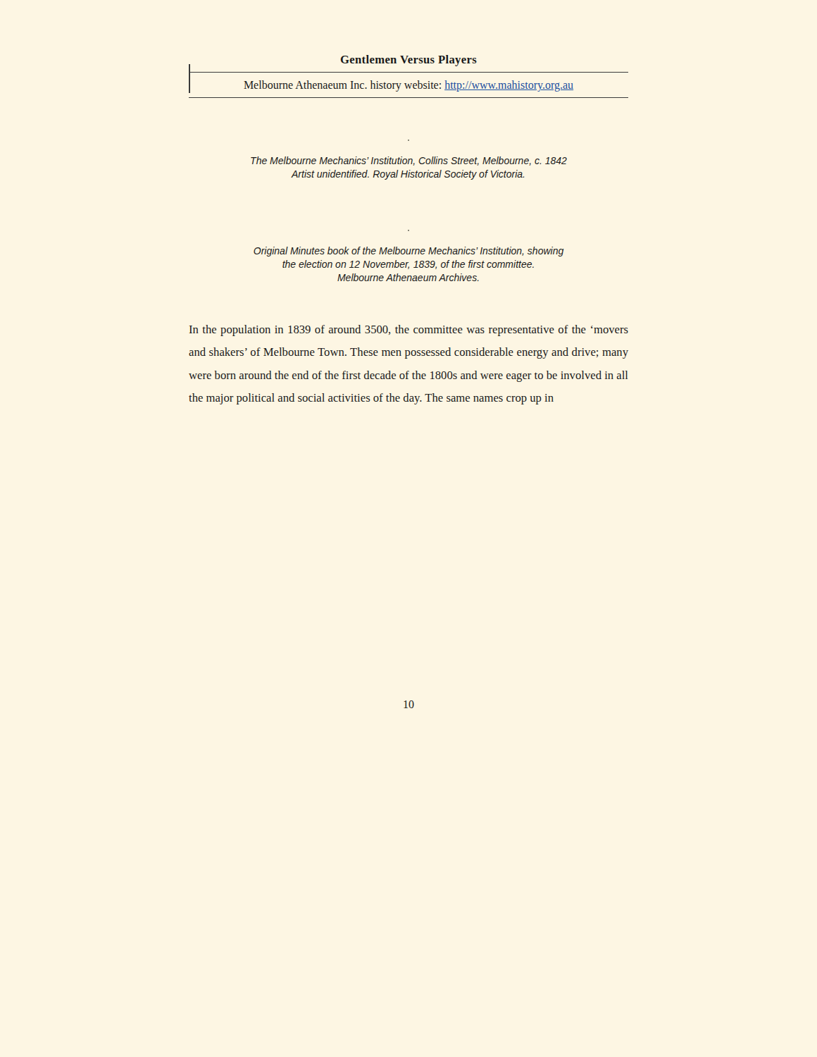Gentlemen Versus Players
Melbourne Athenaeum Inc. history website: http://www.mahistory.org.au
Mechanics' Hall
The Melbourne Mechanics’ Institution, Collins Street, Melbourne, c. 1842
Artist unidentified. Royal Historical Society of Victoria.
Original Minutes book of the Melbourne Mechanics’ Institution, showing
the election on 12 November, 1839, of the first committee.
Melbourne Athenaeum Archives.
In the population in 1839 of around 3500, the committee was representative of the ‘movers and shakers’ of Melbourne Town. These men possessed considerable energy and drive; many were born around the end of the first decade of the 1800s and were eager to be involved in all the major political and social activities of the day. The same names crop up in
10